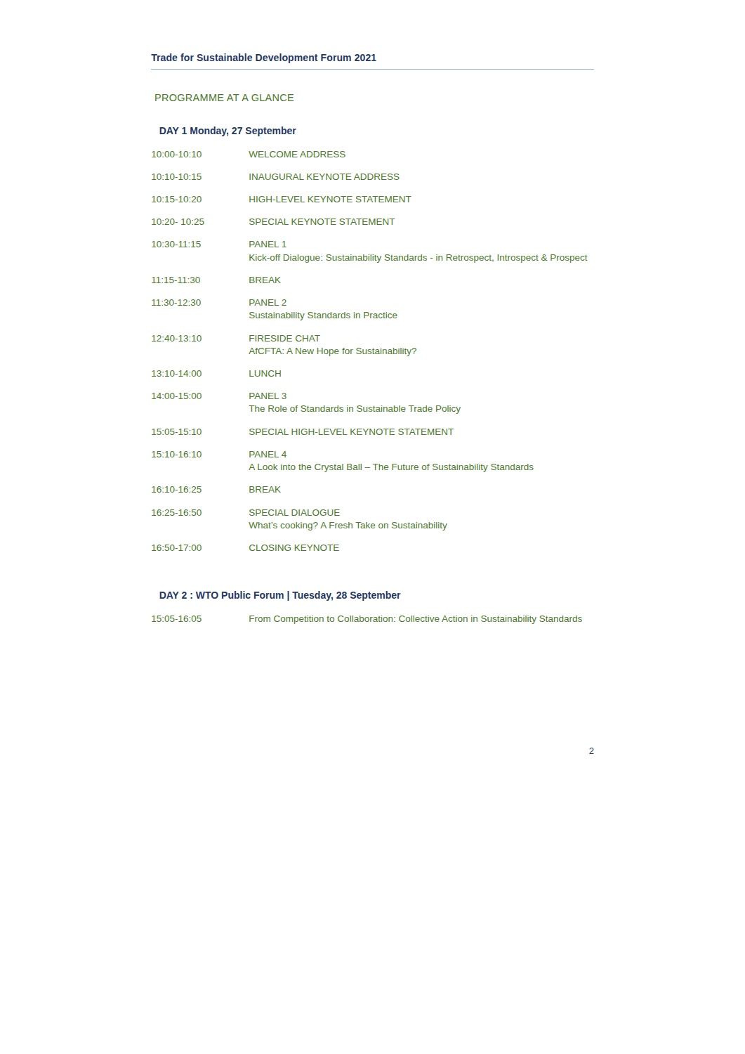Trade for Sustainable Development Forum 2021
PROGRAMME AT A GLANCE
DAY 1 Monday, 27 September
| 10:00-10:10 | WELCOME ADDRESS |
| 10:10-10:15 | INAUGURAL KEYNOTE ADDRESS |
| 10:15-10:20 | HIGH-LEVEL KEYNOTE STATEMENT |
| 10:20- 10:25 | SPECIAL KEYNOTE STATEMENT |
| 10:30-11:15 | PANEL 1 Kick-off Dialogue: Sustainability Standards - in Retrospect, Introspect & Prospect |
| 11:15-11:30 | BREAK |
| 11:30-12:30 | PANEL 2 Sustainability Standards in Practice |
| 12:40-13:10 | FIRESIDE CHAT AfCFTA: A New Hope for Sustainability? |
| 13:10-14:00 | LUNCH |
| 14:00-15:00 | PANEL 3 The Role of Standards in Sustainable Trade Policy |
| 15:05-15:10 | SPECIAL HIGH-LEVEL KEYNOTE STATEMENT |
| 15:10-16:10 | PANEL 4 A Look into the Crystal Ball – The Future of Sustainability Standards |
| 16:10-16:25 | BREAK |
| 16:25-16:50 | SPECIAL DIALOGUE What’s cooking? A Fresh Take on Sustainability |
| 16:50-17:00 | CLOSING KEYNOTE |
DAY 2 : WTO Public Forum | Tuesday, 28 September
| 15:05-16:05 | From Competition to Collaboration: Collective Action in Sustainability Standards |
2